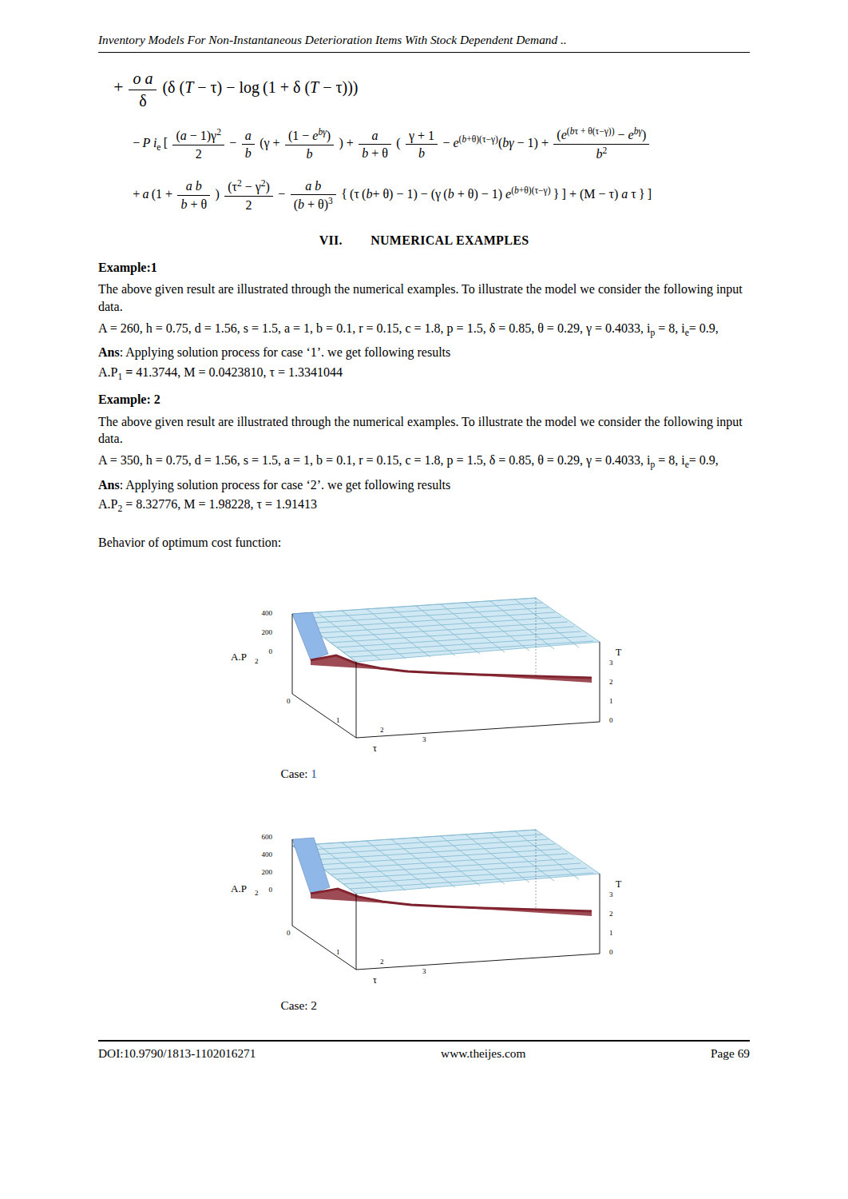Inventory Models For Non-Instantaneous Deterioration Items With Stock Dependent Demand ..
+ o a δ (δ (T − τ) − log (1 + δ (T − τ)))
− P ie [ (a − 1)γ2 2 − a b (γ + (1 − ebγ) b ) + a b + θ ( γ + 1 b − e(b+θ)(τ−γ)(bγ − 1) + (e(bτ + θ(τ−γ)) − ebγ) b2
+ a (1 + a b b + θ ) (τ2 − γ2) 2 − a b (b + θ)3 { (τ (b+ θ) − 1) − (γ (b + θ) − 1) e(b+θ)(τ−γ) } ] + (M − τ) a τ } ]
VII. NUMERICAL EXAMPLES
Example:1
The above given result are illustrated through the numerical examples. To illustrate the model we consider the following input data.
A = 260, h = 0.75, d = 1.56, s = 1.5, a = 1, b = 0.1, r = 0.15, c = 1.8, p = 1.5, δ = 0.85, θ = 0.29, γ = 0.4033, ip = 8, ie= 0.9,
Ans: Applying solution process for case ‘1’. we get following results
A.P1 = 41.3744, M = 0.0423810, τ = 1.3341044
Example: 2
The above given result are illustrated through the numerical examples. To illustrate the model we consider the following input data.
A = 350, h = 0.75, d = 1.56, s = 1.5, a = 1, b = 0.1, r = 0.15, c = 1.8, p = 1.5, δ = 0.85, θ = 0.29, γ = 0.4033, ip = 8, ie= 0.9,
Ans: Applying solution process for case ‘2’. we get following results
A.P2 = 8.32776, M = 1.98228, τ = 1.91413
Behavior of optimum cost function:
A.P 2 400 200 0 0 1 2 3 0 1 2 3 T τ
Case: 1
A.P 2 600 400 200 0 0 1 2 3 0 1 2 3 T τ
Case: 2
DOI:10.9790/1813-1102016271
www.theijes.com
Page 69